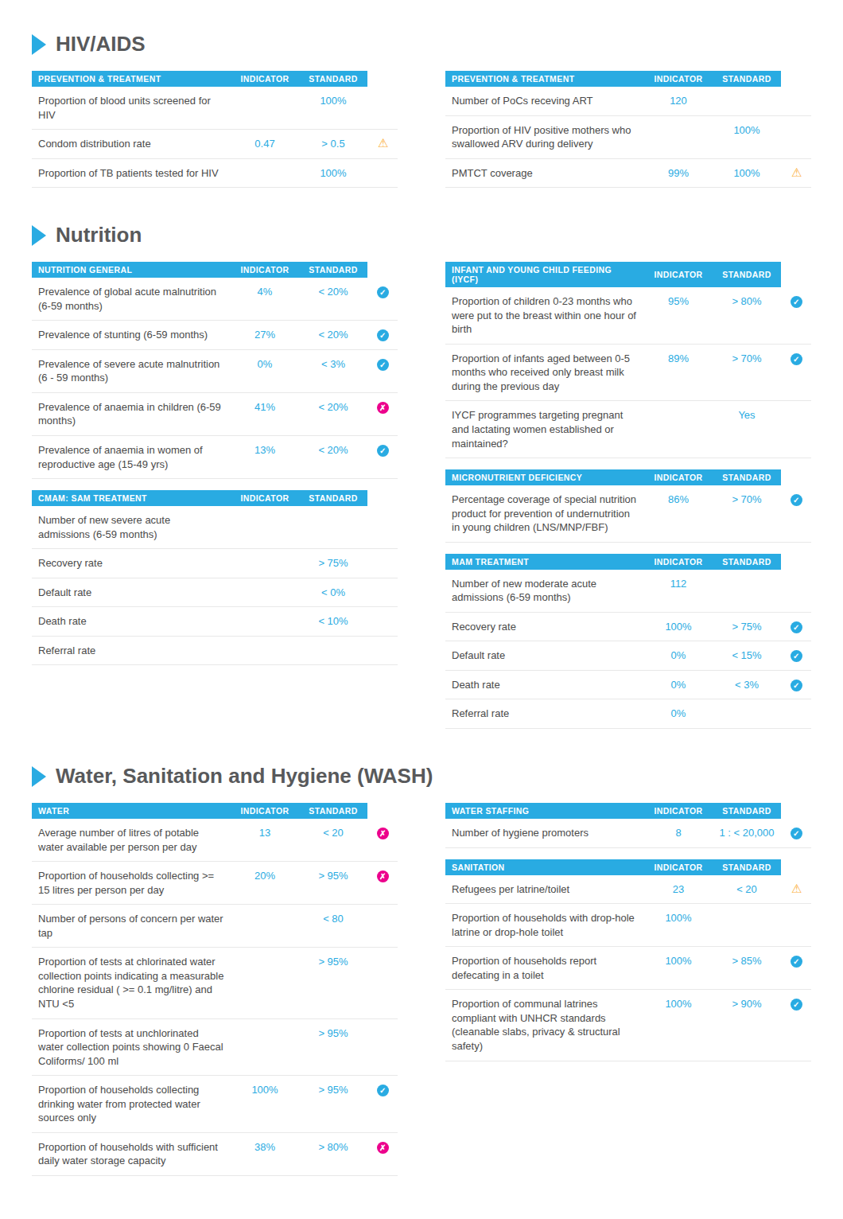HIV/AIDS
| Prevention & Treatment | Indicator | Standard | |
| --- | --- | --- | --- |
| Proportion of blood units screened for HIV | | 100% | |
| Condom distribution rate | 0.47 | > 0.5 | ⚠ |
| Proportion of TB patients tested for HIV | | 100% | |
| Prevention & Treatment | Indicator | Standard | |
| --- | --- | --- | --- |
| Number of PoCs receving ART | 120 | | |
| Proportion of HIV positive mothers who swallowed ARV during delivery | | 100% | |
| PMTCT coverage | 99% | 100% | ⚠ |
Nutrition
| Nutrition General | Indicator | Standard | |
| --- | --- | --- | --- |
| Prevalence of global acute malnutrition (6-59 months) | 4% | < 20% | ✓ |
| Prevalence of stunting (6-59 months) | 27% | < 20% | ✓ |
| Prevalence of severe acute malnutrition (6 - 59 months) | 0% | < 3% | ✓ |
| Prevalence of anaemia in children (6-59 months) | 41% | < 20% | ✗ |
| Prevalence of anaemia in women of reproductive age (15-49 yrs) | 13% | < 20% | ✓ |
| CMAM: SAM Treatment | Indicator | Standard | |
| --- | --- | --- | --- |
| Number of new severe acute admissions (6-59 months) | | | |
| Recovery rate | | > 75% | |
| Default rate | | < 0% | |
| Death rate | | < 10% | |
| Referral rate | | | |
| Infant and Young Child Feeding (IYCF) | Indicator | Standard | |
| --- | --- | --- | --- |
| Proportion of children 0-23 months who were put to the breast within one hour of birth | 95% | > 80% | ✓ |
| Proportion of infants aged between 0-5 months who received only breast milk during the previous day | 89% | > 70% | ✓ |
| IYCF programmes targeting pregnant and lactating women established or maintained? | | Yes | |
| Micronutrient Deficiency | Indicator | Standard | |
| --- | --- | --- | --- |
| Percentage coverage of special nutrition product for prevention of undernutrition in young children (LNS/MNP/FBF) | 86% | > 70% | ✓ |
| MAM Treatment | Indicator | Standard | |
| --- | --- | --- | --- |
| Number of new moderate acute admissions (6-59 months) | 112 | | |
| Recovery rate | 100% | > 75% | ✓ |
| Default rate | 0% | < 15% | ✓ |
| Death rate | 0% | < 3% | ✓ |
| Referral rate | 0% | | |
Water, Sanitation and Hygiene (WASH)
| Water | Indicator | Standard | |
| --- | --- | --- | --- |
| Average number of litres of potable water available per person per day | 13 | < 20 | ✗ |
| Proportion of households collecting >= 15 litres per person per day | 20% | > 95% | ✗ |
| Number of persons of concern per water tap | | < 80 | |
| Proportion of tests at chlorinated water collection points indicating a measurable chlorine residual ( >= 0.1 mg/litre) and NTU <5 | | > 95% | |
| Proportion of tests at unchlorinated water collection points showing 0 Faecal Coliforms/ 100 ml | | > 95% | |
| Proportion of households collecting drinking water from protected water sources only | 100% | > 95% | ✓ |
| Proportion of households with sufficient daily water storage capacity | 38% | > 80% | ✗ |
| Water Staffing | Indicator | Standard | |
| --- | --- | --- | --- |
| Number of hygiene promoters | 8 | 1 : < 20,000 | ✓ |
| Sanitation | Indicator | Standard | |
| --- | --- | --- | --- |
| Refugees per latrine/toilet | 23 | < 20 | ⚠ |
| Proportion of households with drop-hole latrine or drop-hole toilet | 100% | | |
| Proportion of households report defecating in a toilet | 100% | > 85% | ✓ |
| Proportion of communal latrines compliant with UNHCR standards (cleanable slabs, privacy & structural safety) | 100% | > 90% | ✓ |